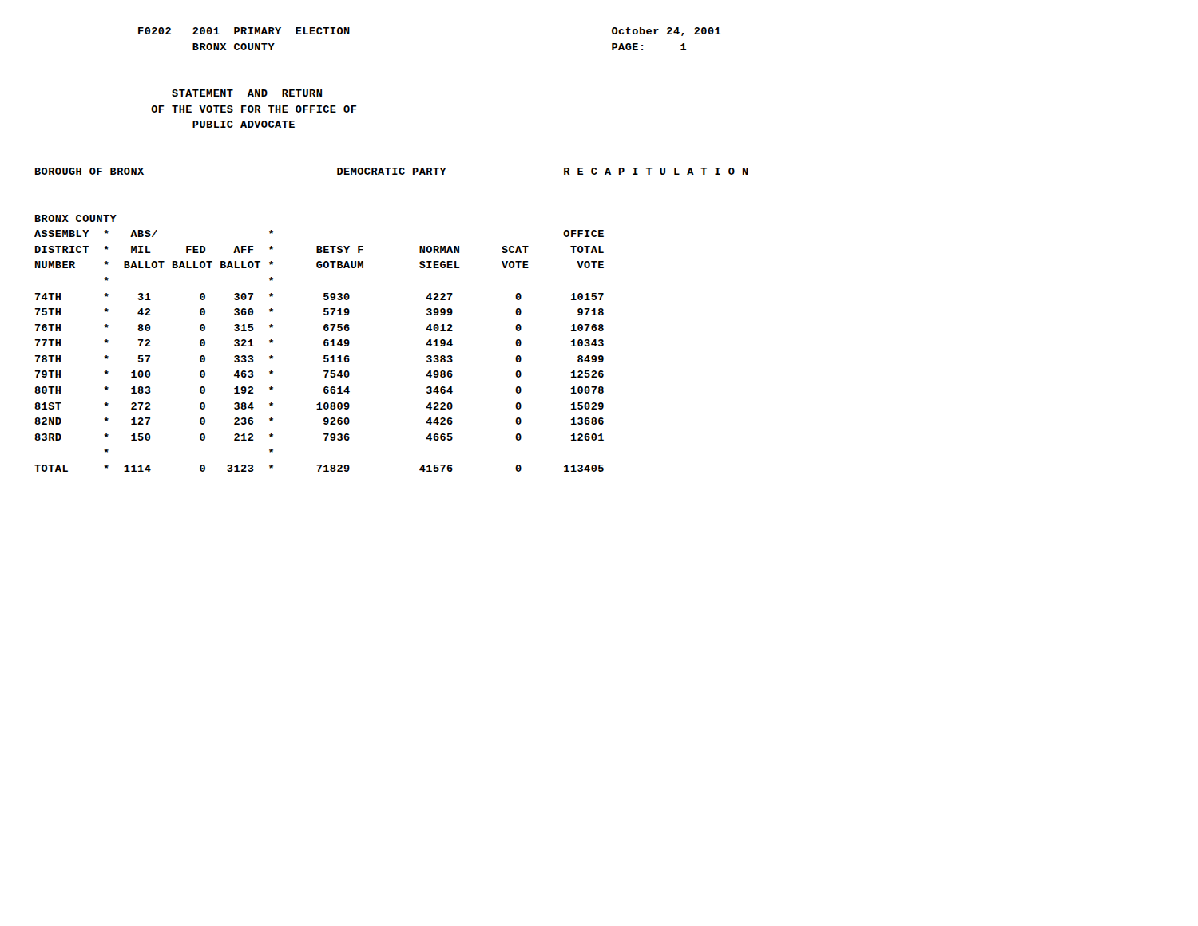F0202   2001  PRIMARY  ELECTION                                      October 24, 2001
                            BRONX COUNTY                                                 PAGE:     1


                         STATEMENT  AND  RETURN
                      OF THE VOTES FOR THE OFFICE OF
                            PUBLIC ADVOCATE


     BOROUGH OF BRONX                            DEMOCRATIC PARTY                 R E C A P I T U L A T I O N


     BRONX COUNTY
     ASSEMBLY  *   ABS/                *                                          OFFICE
     DISTRICT  *   MIL     FED    AFF  *      BETSY F        NORMAN      SCAT      TOTAL
     NUMBER    *  BALLOT BALLOT BALLOT *      GOTBAUM        SIEGEL      VOTE       VOTE
               *                       *
     74TH      *    31       0    307  *       5930           4227         0       10157
     75TH      *    42       0    360  *       5719           3999         0        9718
     76TH      *    80       0    315  *       6756           4012         0       10768
     77TH      *    72       0    321  *       6149           4194         0       10343
     78TH      *    57       0    333  *       5116           3383         0        8499
     79TH      *   100       0    463  *       7540           4986         0       12526
     80TH      *   183       0    192  *       6614           3464         0       10078
     81ST      *   272       0    384  *      10809           4220         0       15029
     82ND      *   127       0    236  *       9260           4426         0       13686
     83RD      *   150       0    212  *       7936           4665         0       12601
               *                       *
     TOTAL     *  1114       0   3123  *      71829          41576         0      113405